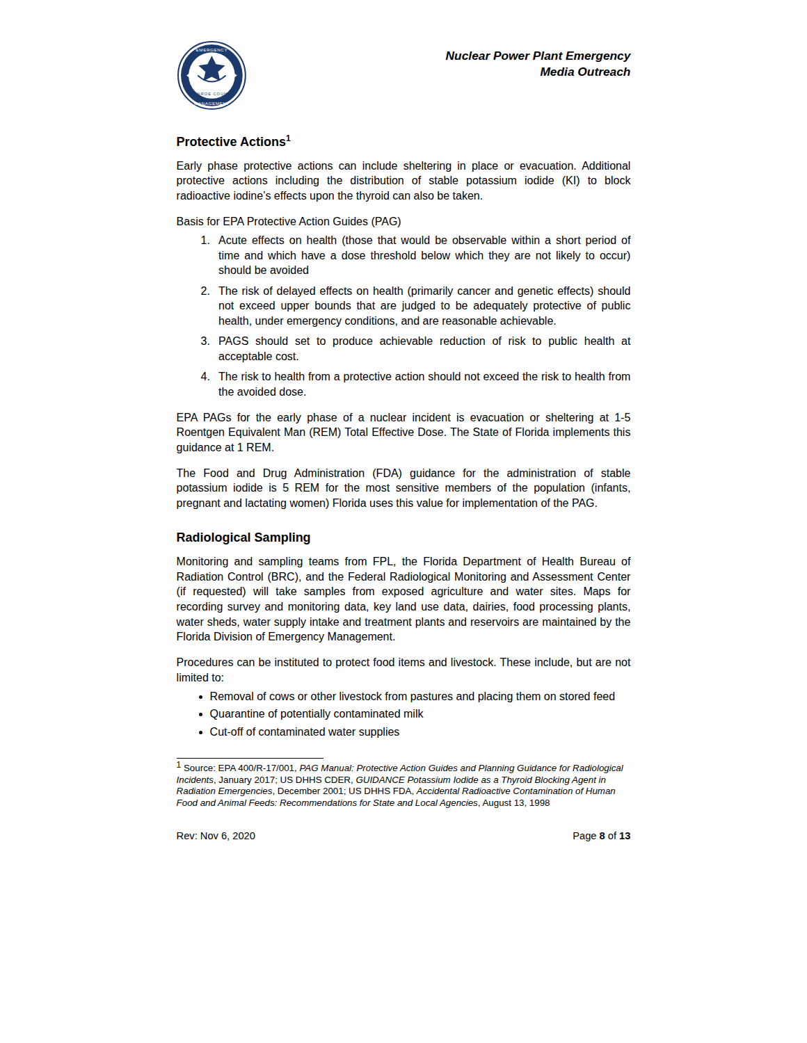EMERGENCY MANAGEMENT MONROE COUNTY
Nuclear Power Plant Emergency
Media Outreach
Protective Actions1
Early phase protective actions can include sheltering in place or evacuation. Additional protective actions including the distribution of stable potassium iodide (KI) to block radioactive iodine’s effects upon the thyroid can also be taken.
Basis for EPA Protective Action Guides (PAG)
Acute effects on health (those that would be observable within a short period of time and which have a dose threshold below which they are not likely to occur) should be avoided
The risk of delayed effects on health (primarily cancer and genetic effects) should not exceed upper bounds that are judged to be adequately protective of public health, under emergency conditions, and are reasonable achievable.
PAGS should set to produce achievable reduction of risk to public health at acceptable cost.
The risk to health from a protective action should not exceed the risk to health from the avoided dose.
EPA PAGs for the early phase of a nuclear incident is evacuation or sheltering at 1-5 Roentgen Equivalent Man (REM) Total Effective Dose. The State of Florida implements this guidance at 1 REM.
The Food and Drug Administration (FDA) guidance for the administration of stable potassium iodide is 5 REM for the most sensitive members of the population (infants, pregnant and lactating women) Florida uses this value for implementation of the PAG.
Radiological Sampling
Monitoring and sampling teams from FPL, the Florida Department of Health Bureau of Radiation Control (BRC), and the Federal Radiological Monitoring and Assessment Center (if requested) will take samples from exposed agriculture and water sites. Maps for recording survey and monitoring data, key land use data, dairies, food processing plants, water sheds, water supply intake and treatment plants and reservoirs are maintained by the Florida Division of Emergency Management.
Procedures can be instituted to protect food items and livestock. These include, but are not limited to:
Removal of cows or other livestock from pastures and placing them on stored feed
Quarantine of potentially contaminated milk
Cut-off of contaminated water supplies
1 Source: EPA 400/R-17/001, PAG Manual: Protective Action Guides and Planning Guidance for Radiological Incidents, January 2017; US DHHS CDER, GUIDANCE Potassium Iodide as a Thyroid Blocking Agent in Radiation Emergencies, December 2001; US DHHS FDA, Accidental Radioactive Contamination of Human Food and Animal Feeds: Recommendations for State and Local Agencies, August 13, 1998
Rev: Nov 6, 2020
Page 8 of 13